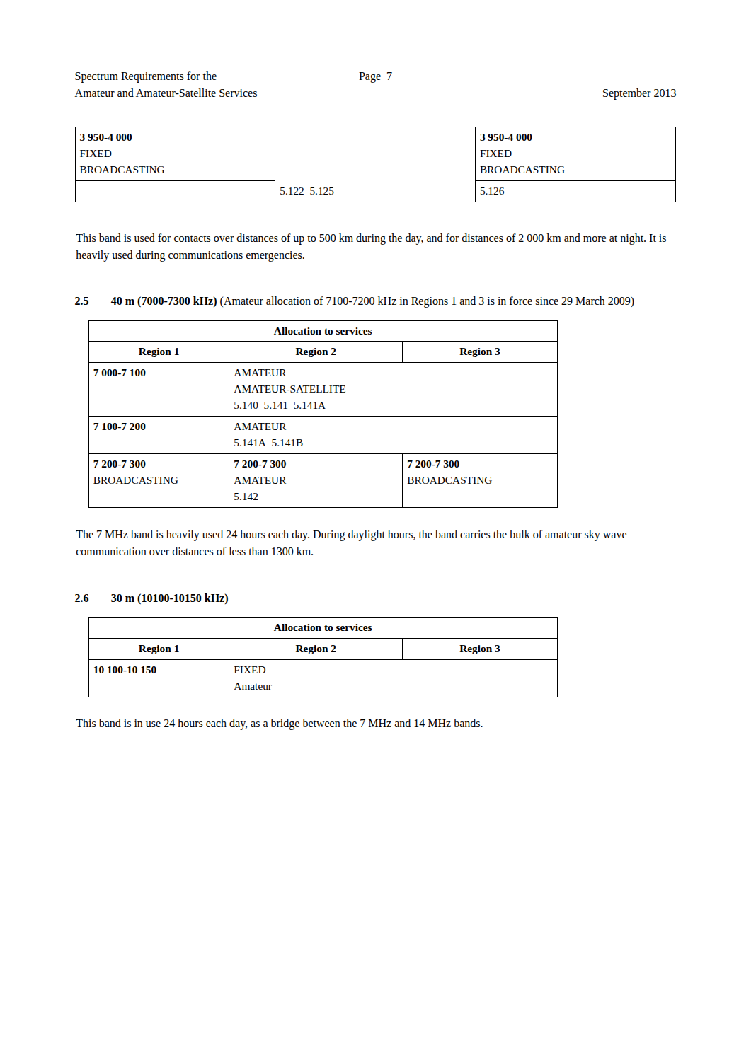Spectrum Requirements for the
Amateur and Amateur-Satellite Services
Page 7
September 2013
| 3 950-4 000 FIXED BROADCASTING | | 3 950-4 000 FIXED BROADCASTING |
| | 5.122 5.125 | 5.126 |
This band is used for contacts over distances of up to 500 km during the day, and for distances of 2 000 km and more at night. It is heavily used during communications emergencies.
2.540 m (7000-7300 kHz) (Amateur allocation of 7100-7200 kHz in Regions 1 and 3 is in force since 29 March 2009)
| Allocation to services |
| --- |
| Region 1 | Region 2 | Region 3 |
| 7 000-7 100 | AMATEUR AMATEUR-SATELLITE 5.140 5.141 5.141A |
| 7 100-7 200 | AMATEUR 5.141A 5.141B |
| 7 200-7 300 BROADCASTING | 7 200-7 300 AMATEUR 5.142 | 7 200-7 300 BROADCASTING |
The 7 MHz band is heavily used 24 hours each day. During daylight hours, the band carries the bulk of amateur sky wave communication over distances of less than 1300 km.
2.630 m (10100-10150 kHz)
| Allocation to services |
| --- |
| Region 1 | Region 2 | Region 3 |
| 10 100-10 150 | FIXED Amateur |
This band is in use 24 hours each day, as a bridge between the 7 MHz and 14 MHz bands.